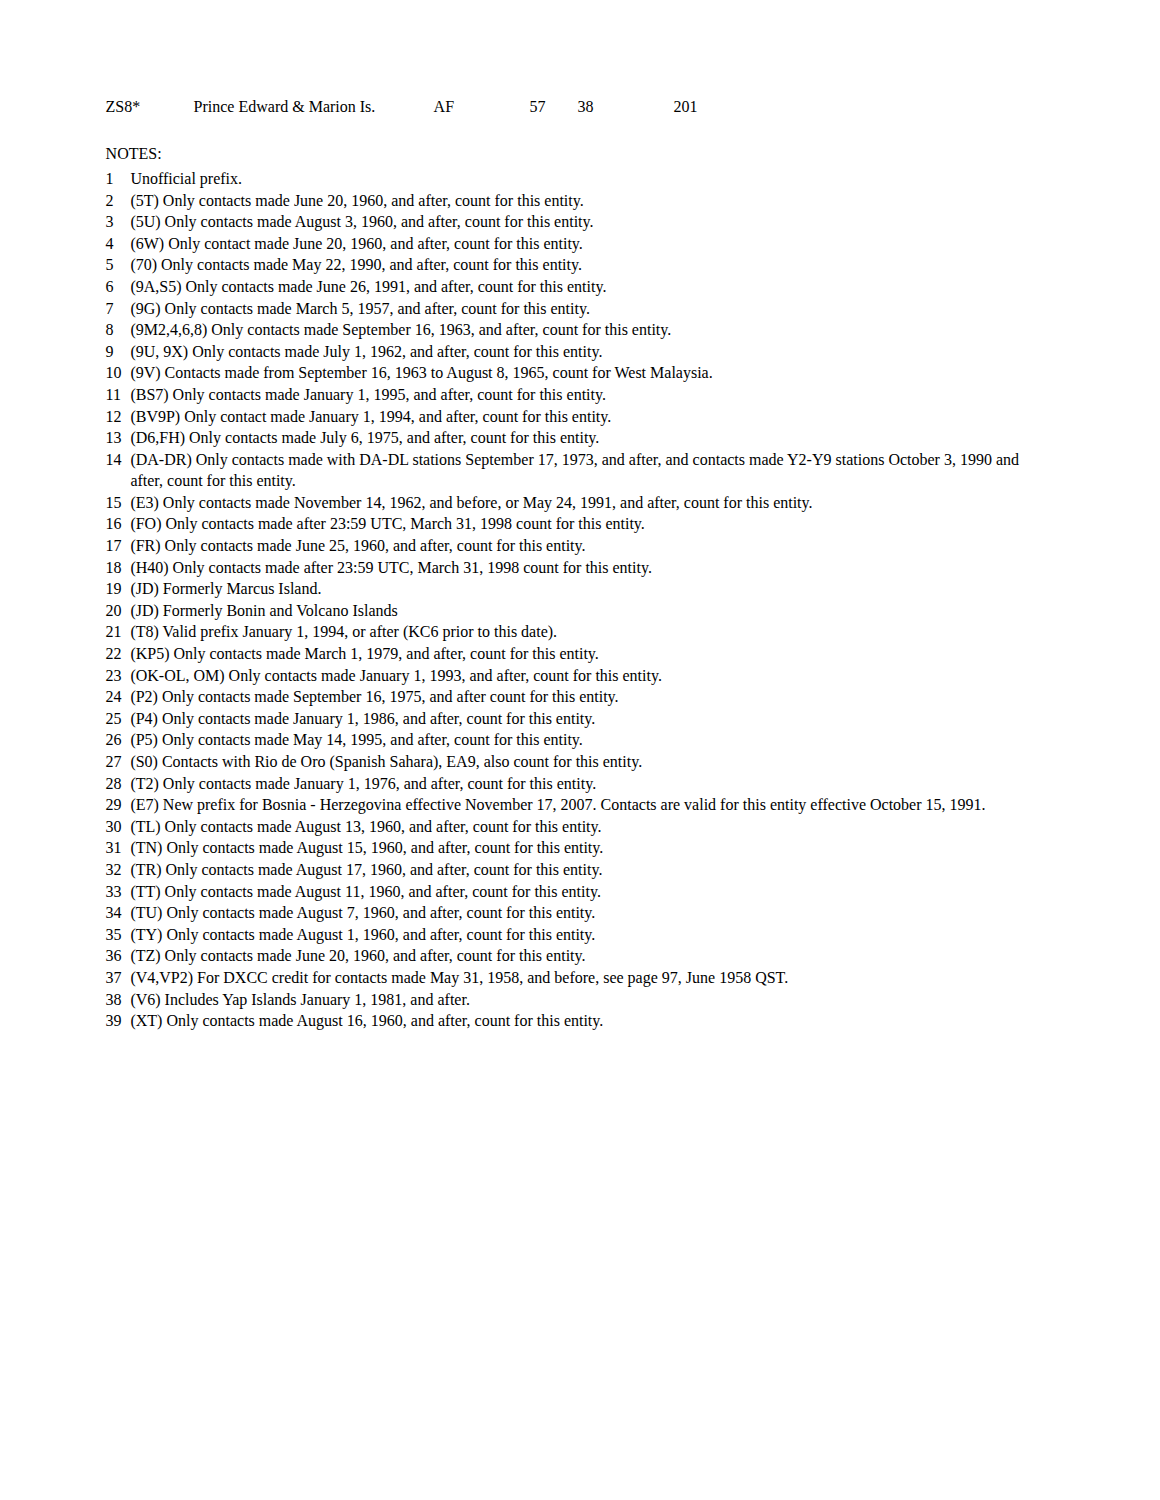ZS8*Prince Edward & Marion Is. AF 5738201
NOTES:
1 Unofficial prefix.
2(5T) Only contacts made June 20, 1960, and after, count for this entity.
3(5U) Only contacts made August 3, 1960, and after, count for this entity.
4(6W) Only contact made June 20, 1960, and after, count for this entity.
5(70) Only contacts made May 22, 1990, and after, count for this entity.
6(9A,S5) Only contacts made June 26, 1991, and after, count for this entity.
7(9G) Only contacts made March 5, 1957, and after, count for this entity.
8(9M2,4,6,8) Only contacts made September 16, 1963, and after, count for this entity.
9(9U, 9X) Only contacts made July 1, 1962, and after, count for this entity.
10(9V) Contacts made from September 16, 1963 to August 8, 1965, count for West Malaysia.
11(BS7) Only contacts made January 1, 1995, and after, count for this entity.
12(BV9P) Only contact made January 1, 1994, and after, count for this entity.
13(D6,FH) Only contacts made July 6, 1975, and after, count for this entity.
14(DA-DR) Only contacts made with DA-DL stations September 17, 1973, and after, and contacts made Y2-Y9 stations October 3, 1990 and after, count for this entity.
15(E3) Only contacts made November 14, 1962, and before, or May 24, 1991, and after, count for this entity.
16(FO) Only contacts made after 23:59 UTC, March 31, 1998 count for this entity.
17(FR) Only contacts made June 25, 1960, and after, count for this entity.
18(H40) Only contacts made after 23:59 UTC, March 31, 1998 count for this entity.
19(JD) Formerly Marcus Island.
20(JD) Formerly Bonin and Volcano Islands
21(T8) Valid prefix January 1, 1994, or after (KC6 prior to this date).
22(KP5) Only contacts made March 1, 1979, and after, count for this entity.
23(OK-OL, OM) Only contacts made January 1, 1993, and after, count for this entity.
24(P2) Only contacts made September 16, 1975, and after count for this entity.
25(P4) Only contacts made January 1, 1986, and after, count for this entity.
26(P5) Only contacts made May 14, 1995, and after, count for this entity.
27(S0) Contacts with Rio de Oro (Spanish Sahara), EA9, also count for this entity.
28(T2) Only contacts made January 1, 1976, and after, count for this entity.
29(E7) New prefix for Bosnia - Herzegovina effective November 17, 2007. Contacts are valid for this entity effective October 15, 1991.
30(TL) Only contacts made August 13, 1960, and after, count for this entity.
31(TN) Only contacts made August 15, 1960, and after, count for this entity.
32(TR) Only contacts made August 17, 1960, and after, count for this entity.
33(TT) Only contacts made August 11, 1960, and after, count for this entity.
34(TU) Only contacts made August 7, 1960, and after, count for this entity.
35(TY) Only contacts made August 1, 1960, and after, count for this entity.
36(TZ) Only contacts made June 20, 1960, and after, count for this entity.
37(V4,VP2) For DXCC credit for contacts made May 31, 1958, and before, see page 97, June 1958 QST.
38(V6) Includes Yap Islands January 1, 1981, and after.
39(XT) Only contacts made August 16, 1960, and after, count for this entity.